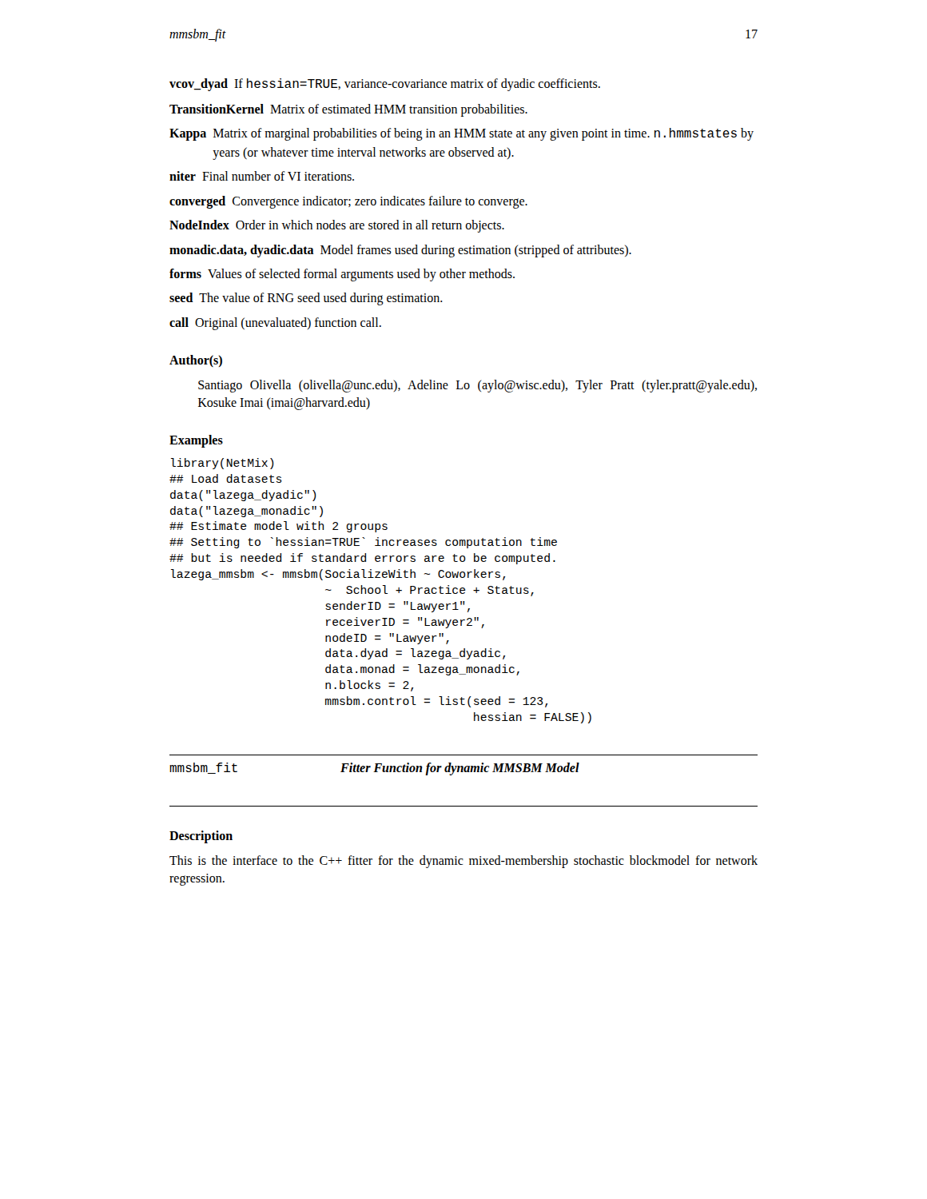mmsbm_fit 17
vcov_dyad
If hessian=TRUE, variance-covariance matrix of dyadic coefficients.
TransitionKernel
Matrix of estimated HMM transition probabilities.
Kappa
Matrix of marginal probabilities of being in an HMM state at any given point in time. n.hmmstates by years (or whatever time interval networks are observed at).
niter
Final number of VI iterations.
converged
Convergence indicator; zero indicates failure to converge.
NodeIndex
Order in which nodes are stored in all return objects.
monadic.data, dyadic.data
Model frames used during estimation (stripped of attributes).
forms
Values of selected formal arguments used by other methods.
seed
The value of RNG seed used during estimation.
call
Original (unevaluated) function call.
Author(s)
Santiago Olivella (olivella@unc.edu), Adeline Lo (aylo@wisc.edu), Tyler Pratt (tyler.pratt@yale.edu), Kosuke Imai (imai@harvard.edu)
Examples
library(NetMix)
## Load datasets
data("lazega_dyadic")
data("lazega_monadic")
## Estimate model with 2 groups
## Setting to `hessian=TRUE` increases computation time
## but is needed if standard errors are to be computed.
lazega_mmsbm <- mmsbm(SocializeWith ~ Coworkers,
                      ~  School + Practice + Status,
                      senderID = "Lawyer1",
                      receiverID = "Lawyer2",
                      nodeID = "Lawyer",
                      data.dyad = lazega_dyadic,
                      data.monad = lazega_monadic,
                      n.blocks = 2,
                      mmsbm.control = list(seed = 123,
                                           hessian = FALSE))
mmsbm_fit Fitter Function for dynamic MMSBM Model
Description
This is the interface to the C++ fitter for the dynamic mixed-membership stochastic blockmodel for network regression.